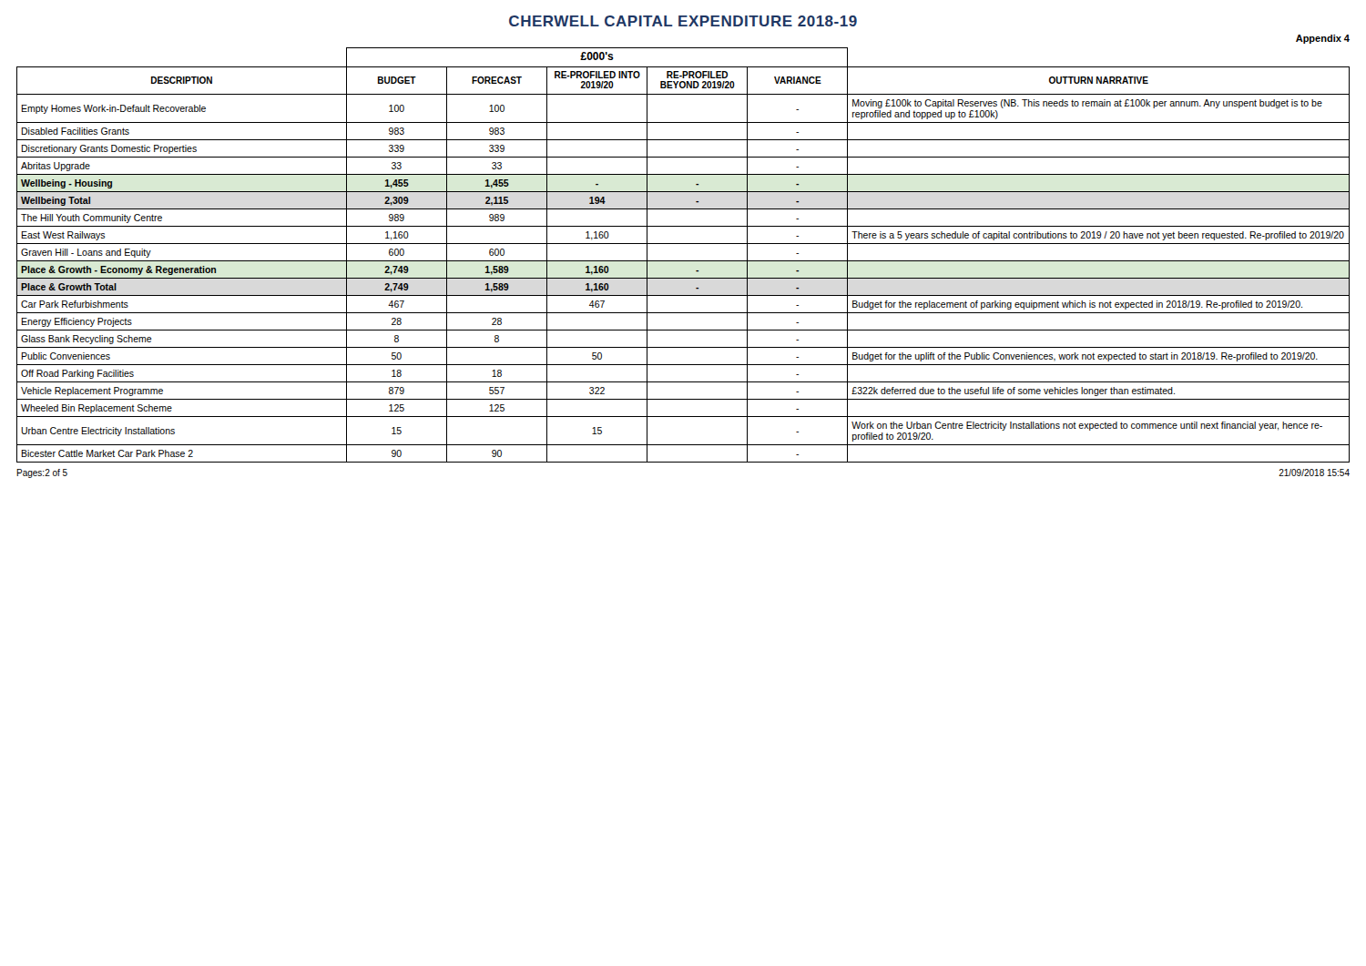CHERWELL CAPITAL EXPENDITURE 2018-19
Appendix 4
| | £000's | |
| --- | --- | --- |
| DESCRIPTION | BUDGET | FORECAST | RE-PROFILED INTO 2019/20 | RE-PROFILED BEYOND 2019/20 | VARIANCE | OUTTURN NARRATIVE |
| Empty Homes Work-in-Default Recoverable | 100 | 100 | | | - | Moving £100k to Capital Reserves (NB. This needs to remain at £100k per annum. Any unspent budget is to be reprofiled and topped up to £100k) |
| Disabled Facilities Grants | 983 | 983 | | | - | |
| Discretionary Grants Domestic Properties | 339 | 339 | | | - | |
| Abritas Upgrade | 33 | 33 | | | - | |
| Wellbeing - Housing | 1,455 | 1,455 | - | - | - | |
| Wellbeing Total | 2,309 | 2,115 | 194 | - | - | |
| The Hill Youth Community Centre | 989 | 989 | | | - | |
| East West Railways | 1,160 | | 1,160 | | - | There is a 5 years schedule of capital contributions to 2019 / 20 have not yet been requested. Re-profiled to 2019/20 |
| Graven Hill - Loans and Equity | 600 | 600 | | | - | |
| Place & Growth - Economy & Regeneration | 2,749 | 1,589 | 1,160 | - | - | |
| Place & Growth Total | 2,749 | 1,589 | 1,160 | - | - | |
| Car Park Refurbishments | 467 | | 467 | | - | Budget for the replacement of parking equipment which is not expected in 2018/19. Re-profiled to 2019/20. |
| Energy Efficiency Projects | 28 | 28 | | | - | |
| Glass Bank Recycling Scheme | 8 | 8 | | | - | |
| Public Conveniences | 50 | | 50 | | - | Budget for the uplift of the Public Conveniences, work not expected to start in 2018/19. Re-profiled to 2019/20. |
| Off Road Parking Facilities | 18 | 18 | | | - | |
| Vehicle Replacement Programme | 879 | 557 | 322 | | - | £322k deferred due to the useful life of some vehicles longer than estimated. |
| Wheeled Bin Replacement Scheme | 125 | 125 | | | - | |
| Urban Centre Electricity Installations | 15 | | 15 | | - | Work on the Urban Centre Electricity Installations not expected to commence until next financial year, hence re-profiled to 2019/20. |
| Bicester Cattle Market Car Park Phase 2 | 90 | 90 | | | - | |
Pages:2 of 5
21/09/2018 15:54